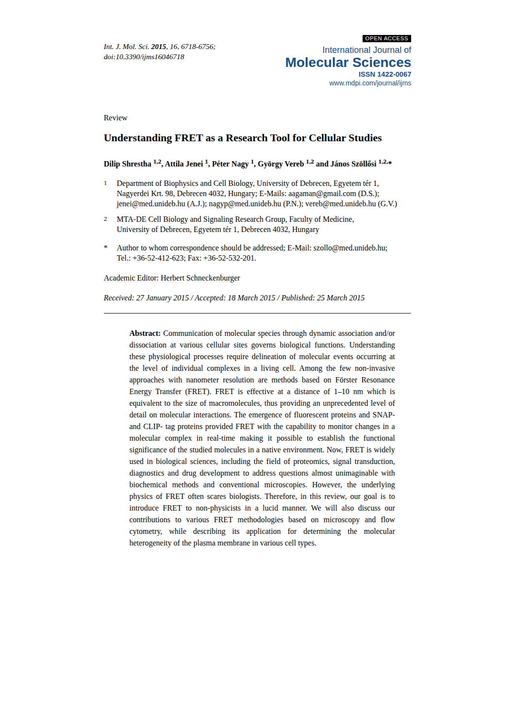OPEN ACCESS
International Journal of
Molecular Sciences
ISSN 1422-0067
www.mdpi.com/journal/ijms
Int. J. Mol. Sci. 2015, 16, 6718-6756; doi:10.3390/ijms16046718
Review
Understanding FRET as a Research Tool for Cellular Studies
Dilip Shrestha 1,2, Attila Jenei 1, Péter Nagy 1, György Vereb 1,2 and János Szöllősi 1,2,*
1
Department of Biophysics and Cell Biology, University of Debrecen, Egyetem tér 1,
Nagyerdei Krt. 98, Debrecen 4032, Hungary; E-Mails: aagaman@gmail.com (D.S.);
jenei@med.unideb.hu (A.J.); nagyp@med.unideb.hu (P.N.); vereb@med.unideb.hu (G.V.)
2
MTA-DE Cell Biology and Signaling Research Group, Faculty of Medicine,
University of Debrecen, Egyetem tér 1, Debrecen 4032, Hungary
*
Author to whom correspondence should be addressed; E-Mail: szollo@med.unideb.hu;
Tel.: +36-52-412-623; Fax: +36-52-532-201.
Academic Editor: Herbert Schneckenburger
Received: 27 January 2015 / Accepted: 18 March 2015 / Published: 25 March 2015
Abstract: Communication of molecular species through dynamic association and/or dissociation at various cellular sites governs biological functions. Understanding these physiological processes require delineation of molecular events occurring at the level of individual complexes in a living cell. Among the few non-invasive approaches with nanometer resolution are methods based on Förster Resonance Energy Transfer (FRET). FRET is effective at a distance of 1–10 nm which is equivalent to the size of macromolecules, thus providing an unprecedented level of detail on molecular interactions. The emergence of fluorescent proteins and SNAP- and CLIP- tag proteins provided FRET with the capability to monitor changes in a molecular complex in real-time making it possible to establish the functional significance of the studied molecules in a native environment. Now, FRET is widely used in biological sciences, including the field of proteomics, signal transduction, diagnostics and drug development to address questions almost unimaginable with biochemical methods and conventional microscopies. However, the underlying physics of FRET often scares biologists. Therefore, in this review, our goal is to introduce FRET to non-physicists in a lucid manner. We will also discuss our contributions to various FRET methodologies based on microscopy and flow cytometry, while describing its application for determining the molecular heterogeneity of the plasma membrane in various cell types.